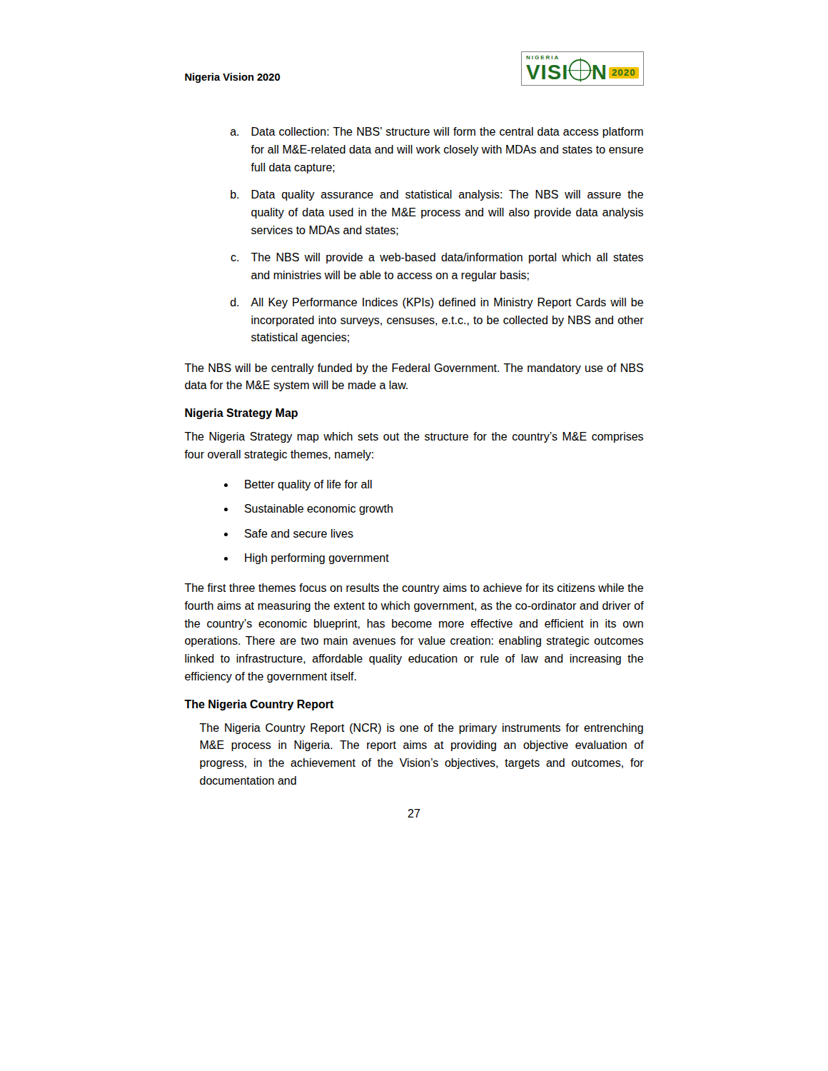Nigeria Vision 2020
NIGERIA VISI N 2020
Data collection: The NBS’ structure will form the central data access platform for all M&E-related data and will work closely with MDAs and states to ensure full data capture;
Data quality assurance and statistical analysis: The NBS will assure the quality of data used in the M&E process and will also provide data analysis services to MDAs and states;
The NBS will provide a web-based data/information portal which all states and ministries will be able to access on a regular basis;
All Key Performance Indices (KPIs) defined in Ministry Report Cards will be incorporated into surveys, censuses, e.t.c., to be collected by NBS and other statistical agencies;
The NBS will be centrally funded by the Federal Government. The mandatory use of NBS data for the M&E system will be made a law.
Nigeria Strategy Map
The Nigeria Strategy map which sets out the structure for the country’s M&E comprises four overall strategic themes, namely:
Better quality of life for all
Sustainable economic growth
Safe and secure lives
High performing government
The first three themes focus on results the country aims to achieve for its citizens while the fourth aims at measuring the extent to which government, as the co-ordinator and driver of the country’s economic blueprint, has become more effective and efficient in its own operations. There are two main avenues for value creation: enabling strategic outcomes linked to infrastructure, affordable quality education or rule of law and increasing the efficiency of the government itself.
The Nigeria Country Report
The Nigeria Country Report (NCR) is one of the primary instruments for entrenching M&E process in Nigeria. The report aims at providing an objective evaluation of progress, in the achievement of the Vision’s objectives, targets and outcomes, for documentation and
27